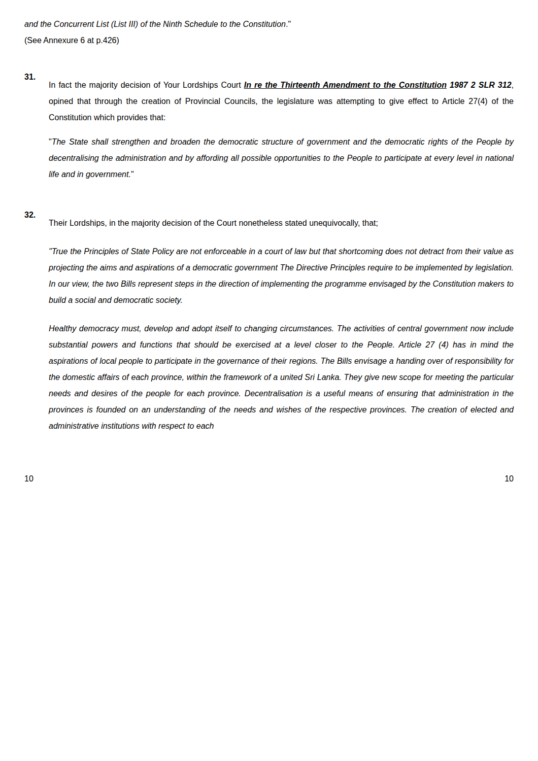and the Concurrent List (List III) of the Ninth Schedule to the Constitution."
(See Annexure 6 at p.426)
31.
In fact the majority decision of Your Lordships Court In re the Thirteenth Amendment to the Constitution 1987 2 SLR 312, opined that through the creation of Provincial Councils, the legislature was attempting to give effect to Article 27(4) of the Constitution which provides that:
"The State shall strengthen and broaden the democratic structure of government and the democratic rights of the People by decentralising the administration and by affording all possible opportunities to the People to participate at every level in national life and in government."
32.
Their Lordships, in the majority decision of the Court nonetheless stated unequivocally, that;
"True the Principles of State Policy are not enforceable in a court of law but that shortcoming does not detract from their value as projecting the aims and aspirations of a democratic government The Directive Principles require to be implemented by legislation. In our view, the two Bills represent steps in the direction of implementing the programme envisaged by the Constitution makers to build a social and democratic society.
Healthy democracy must, develop and adopt itself to changing circumstances. The activities of central government now include substantial powers and functions that should be exercised at a level closer to the People. Article 27 (4) has in mind the aspirations of local people to participate in the governance of their regions. The Bills envisage a handing over of responsibility for the domestic affairs of each province, within the framework of a united Sri Lanka. They give new scope for meeting the particular needs and desires of the people for each province. Decentralisation is a useful means of ensuring that administration in the provinces is founded on an understanding of the needs and wishes of the respective provinces. The creation of elected and administrative institutions with respect to each
10 10